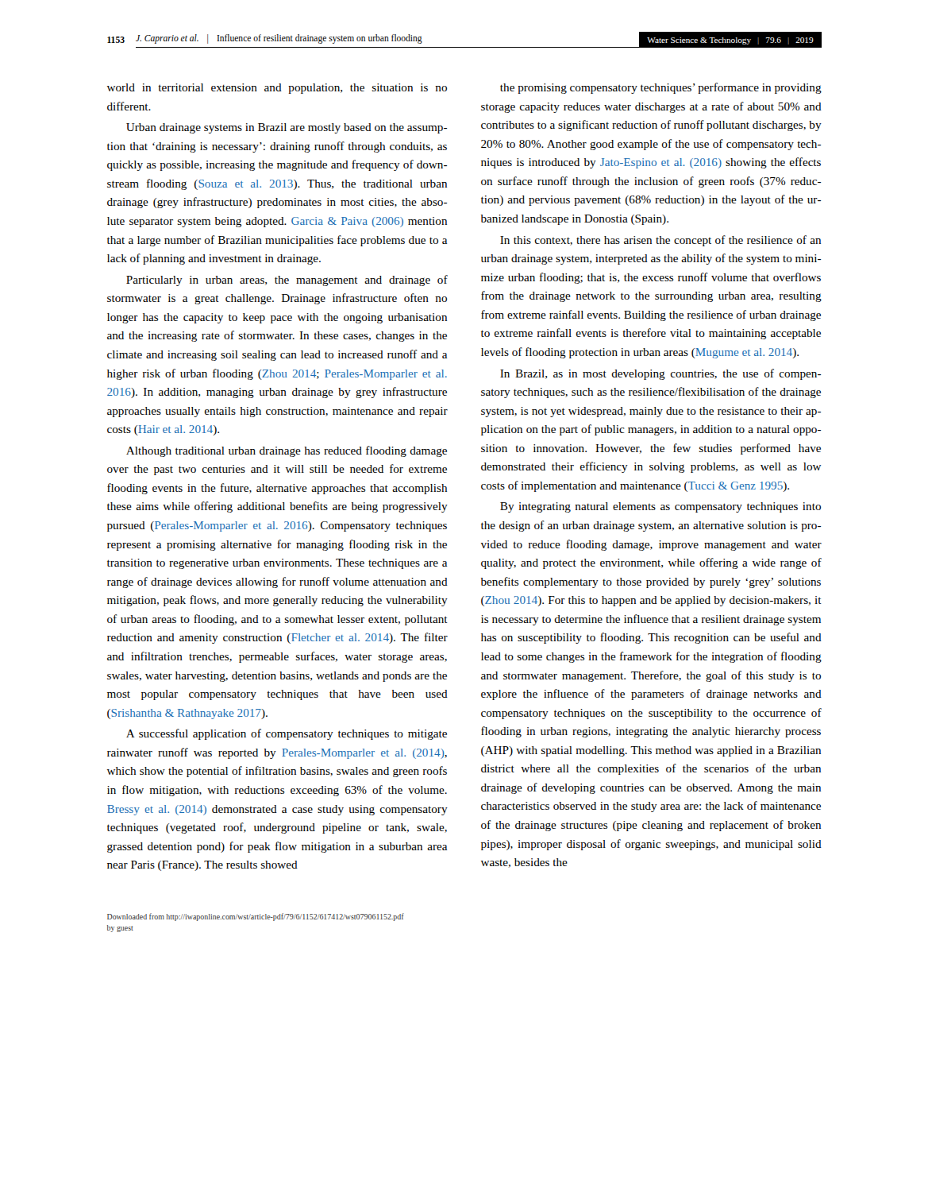1153
J. Caprario et al. | Influence of resilient drainage system on urban flooding
Water Science & Technology | 79.6 | 2019
world in territorial extension and population, the situation is no different.
Urban drainage systems in Brazil are mostly based on the assumption that ‘draining is necessary’: draining runoff through conduits, as quickly as possible, increasing the magnitude and frequency of downstream flooding (Souza et al. 2013). Thus, the traditional urban drainage (grey infrastructure) predominates in most cities, the absolute separator system being adopted. Garcia & Paiva (2006) mention that a large number of Brazilian municipalities face problems due to a lack of planning and investment in drainage.
Particularly in urban areas, the management and drainage of stormwater is a great challenge. Drainage infrastructure often no longer has the capacity to keep pace with the ongoing urbanisation and the increasing rate of stormwater. In these cases, changes in the climate and increasing soil sealing can lead to increased runoff and a higher risk of urban flooding (Zhou 2014; Perales-Momparler et al. 2016). In addition, managing urban drainage by grey infrastructure approaches usually entails high construction, maintenance and repair costs (Hair et al. 2014).
Although traditional urban drainage has reduced flooding damage over the past two centuries and it will still be needed for extreme flooding events in the future, alternative approaches that accomplish these aims while offering additional benefits are being progressively pursued (Perales-Momparler et al. 2016). Compensatory techniques represent a promising alternative for managing flooding risk in the transition to regenerative urban environments. These techniques are a range of drainage devices allowing for runoff volume attenuation and mitigation, peak flows, and more generally reducing the vulnerability of urban areas to flooding, and to a somewhat lesser extent, pollutant reduction and amenity construction (Fletcher et al. 2014). The filter and infiltration trenches, permeable surfaces, water storage areas, swales, water harvesting, detention basins, wetlands and ponds are the most popular compensatory techniques that have been used (Srishantha & Rathnayake 2017).
A successful application of compensatory techniques to mitigate rainwater runoff was reported by Perales-Momparler et al. (2014), which show the potential of infiltration basins, swales and green roofs in flow mitigation, with reductions exceeding 63% of the volume. Bressy et al. (2014) demonstrated a case study using compensatory techniques (vegetated roof, underground pipeline or tank, swale, grassed detention pond) for peak flow mitigation in a suburban area near Paris (France). The results showed
the promising compensatory techniques’ performance in providing storage capacity reduces water discharges at a rate of about 50% and contributes to a significant reduction of runoff pollutant discharges, by 20% to 80%. Another good example of the use of compensatory techniques is introduced by Jato-Espino et al. (2016) showing the effects on surface runoff through the inclusion of green roofs (37% reduction) and pervious pavement (68% reduction) in the layout of the urbanized landscape in Donostia (Spain).
In this context, there has arisen the concept of the resilience of an urban drainage system, interpreted as the ability of the system to minimize urban flooding; that is, the excess runoff volume that overflows from the drainage network to the surrounding urban area, resulting from extreme rainfall events. Building the resilience of urban drainage to extreme rainfall events is therefore vital to maintaining acceptable levels of flooding protection in urban areas (Mugume et al. 2014).
In Brazil, as in most developing countries, the use of compensatory techniques, such as the resilience/flexibilisation of the drainage system, is not yet widespread, mainly due to the resistance to their application on the part of public managers, in addition to a natural opposition to innovation. However, the few studies performed have demonstrated their efficiency in solving problems, as well as low costs of implementation and maintenance (Tucci & Genz 1995).
By integrating natural elements as compensatory techniques into the design of an urban drainage system, an alternative solution is provided to reduce flooding damage, improve management and water quality, and protect the environment, while offering a wide range of benefits complementary to those provided by purely ‘grey’ solutions (Zhou 2014). For this to happen and be applied by decision-makers, it is necessary to determine the influence that a resilient drainage system has on susceptibility to flooding. This recognition can be useful and lead to some changes in the framework for the integration of flooding and stormwater management. Therefore, the goal of this study is to explore the influence of the parameters of drainage networks and compensatory techniques on the susceptibility to the occurrence of flooding in urban regions, integrating the analytic hierarchy process (AHP) with spatial modelling. This method was applied in a Brazilian district where all the complexities of the scenarios of the urban drainage of developing countries can be observed. Among the main characteristics observed in the study area are: the lack of maintenance of the drainage structures (pipe cleaning and replacement of broken pipes), improper disposal of organic sweepings, and municipal solid waste, besides the
Downloaded from http://iwaponline.com/wst/article-pdf/79/6/1152/617412/wst079061152.pdf
by guest